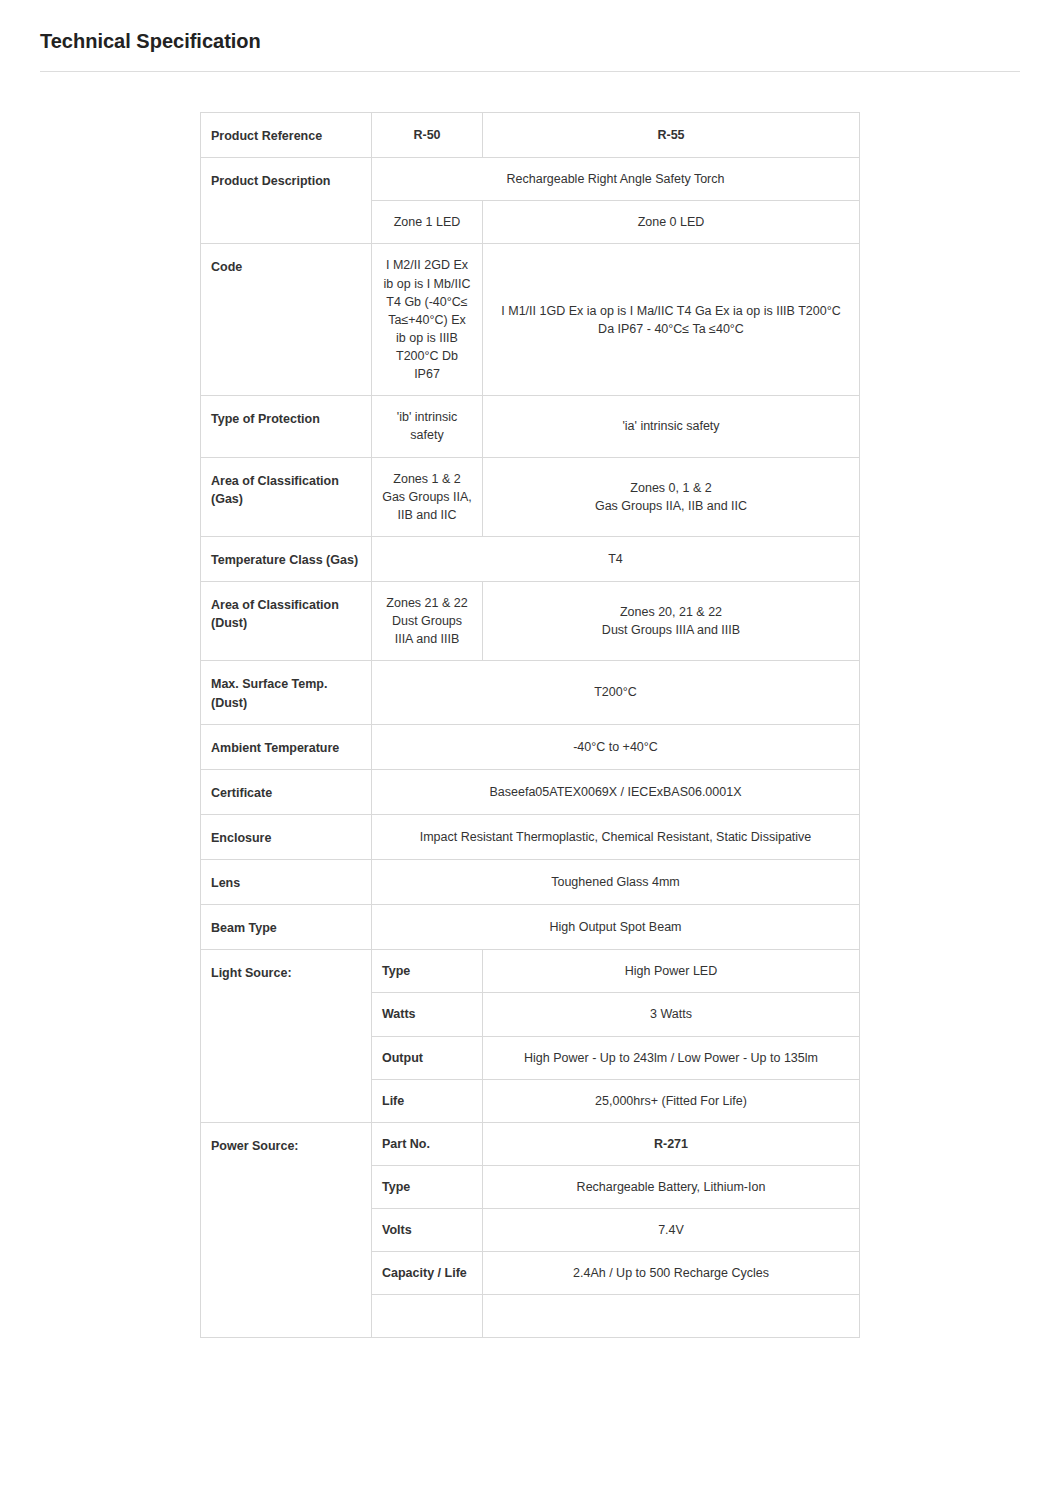Technical Specification
| Product Reference | R-50 | R-55 |
| --- | --- | --- |
| Product Description | Rechargeable Right Angle Safety Torch |
| Zone 1 LED | Zone 0 LED |
| Code | I M2/II 2GD Ex ib op is I Mb/IIC T4 Gb (-40°C≤ Ta≤+40°C) Ex ib op is IIIB T200°C Db IP67 | I M1/II 1GD Ex ia op is I Ma/IIC T4 Ga Ex ia op is IIIB T200°C Da IP67 - 40°C≤ Ta ≤40°C |
| Type of Protection | 'ib' intrinsic safety | 'ia' intrinsic safety |
| Area of Classification (Gas) | Zones 1 & 2 Gas Groups IIA, IIB and IIC | Zones 0, 1 & 2 Gas Groups IIA, IIB and IIC |
| Temperature Class (Gas) | T4 |
| Area of Classification (Dust) | Zones 21 & 22 Dust Groups IIIA and IIIB | Zones 20, 21 & 22 Dust Groups IIIA and IIIB |
| Max. Surface Temp. (Dust) | T200°C |
| Ambient Temperature | -40°C to +40°C |
| Certificate | Baseefa05ATEX0069X / IECExBAS06.0001X |
| Enclosure | Impact Resistant Thermoplastic, Chemical Resistant, Static Dissipative |
| Lens | Toughened Glass 4mm |
| Beam Type | High Output Spot Beam |
| Light Source: | Type | High Power LED |
| Watts | 3 Watts |
| Output | High Power - Up to 243lm / Low Power - Up to 135lm |
| Life | 25,000hrs+ (Fitted For Life) |
| Power Source: | Part No. | R-271 |
| Type | Rechargeable Battery, Lithium-Ion |
| Volts | 7.4V |
| Capacity / Life | 2.4Ah / Up to 500 Recharge Cycles |